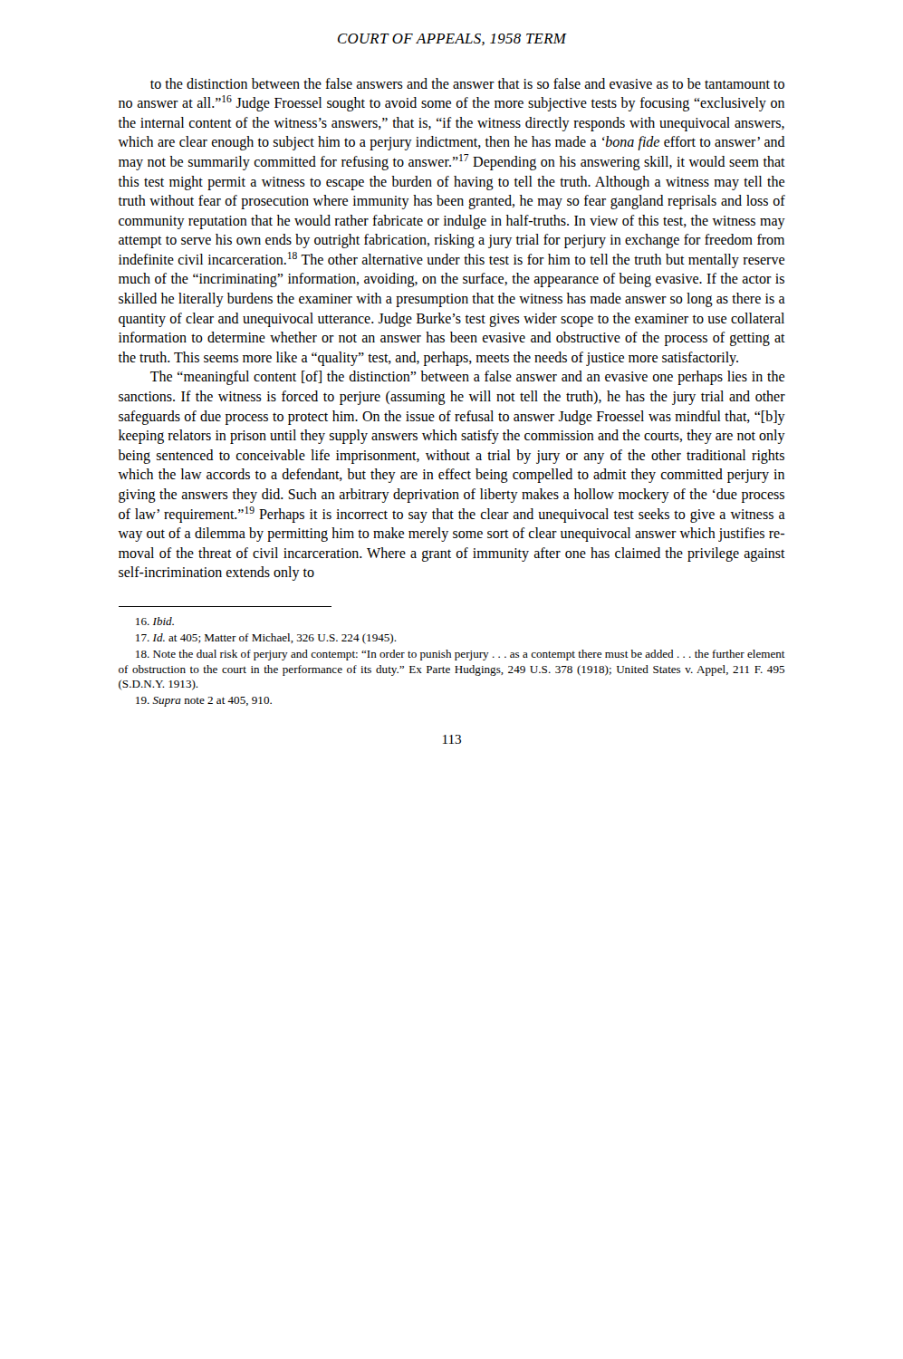COURT OF APPEALS, 1958 TERM
to the distinction between the false answers and the answer that is so false and evasive as to be tantamount to no answer at all.”16 Judge Froessel sought to avoid some of the more subjective tests by focusing “exclusively on the internal content of the witness’s answers,” that is, “if the witness directly responds with unequivocal answers, which are clear enough to subject him to a perjury indictment, then he has made a ‘bona fide effort to answer’ and may not be summarily committed for refusing to answer.”17 Depending on his answering skill, it would seem that this test might permit a witness to escape the burden of having to tell the truth. Although a witness may tell the truth without fear of prosecution where immunity has been granted, he may so fear gangland reprisals and loss of community reputation that he would rather fabricate or indulge in half-truths. In view of this test, the witness may attempt to serve his own ends by outright fabrication, risking a jury trial for perjury in exchange for freedom from indefinite civil incarceration.18 The other alternative under this test is for him to tell the truth but mentally reserve much of the “incriminating” information, avoiding, on the surface, the appearance of being evasive. If the actor is skilled he literally burdens the examiner with a presumption that the witness has made answer so long as there is a quantity of clear and unequivocal utterance. Judge Burke’s test gives wider scope to the examiner to use collateral information to determine whether or not an answer has been evasive and obstructive of the process of getting at the truth. This seems more like a “quality” test, and, perhaps, meets the needs of justice more satisfactorily.
The “meaningful content [of] the distinction” between a false answer and an evasive one perhaps lies in the sanctions. If the witness is forced to perjure (assuming he will not tell the truth), he has the jury trial and other safeguards of due process to protect him. On the issue of refusal to answer Judge Froessel was mindful that, “[b]y keeping relators in prison until they supply answers which satisfy the commission and the courts, they are not only being sentenced to conceivable life imprisonment, without a trial by jury or any of the other traditional rights which the law accords to a defendant, but they are in effect being compelled to admit they committed perjury in giving the answers they did. Such an arbitrary deprivation of liberty makes a hollow mockery of the ‘due process of law’ requirement.”19 Perhaps it is incorrect to say that the clear and unequivocal test seeks to give a witness a way out of a dilemma by permitting him to make merely some sort of clear unequivocal answer which justifies removal of the threat of civil incarceration. Where a grant of immunity after one has claimed the privilege against self-incrimination extends only to
16. Ibid.
17. Id. at 405; Matter of Michael, 326 U.S. 224 (1945).
18. Note the dual risk of perjury and contempt: “In order to punish perjury . . . as a contempt there must be added . . . the further element of obstruction to the court in the performance of its duty.” Ex Parte Hudgings, 249 U.S. 378 (1918); United States v. Appel, 211 F. 495 (S.D.N.Y. 1913).
19. Supra note 2 at 405, 910.
113